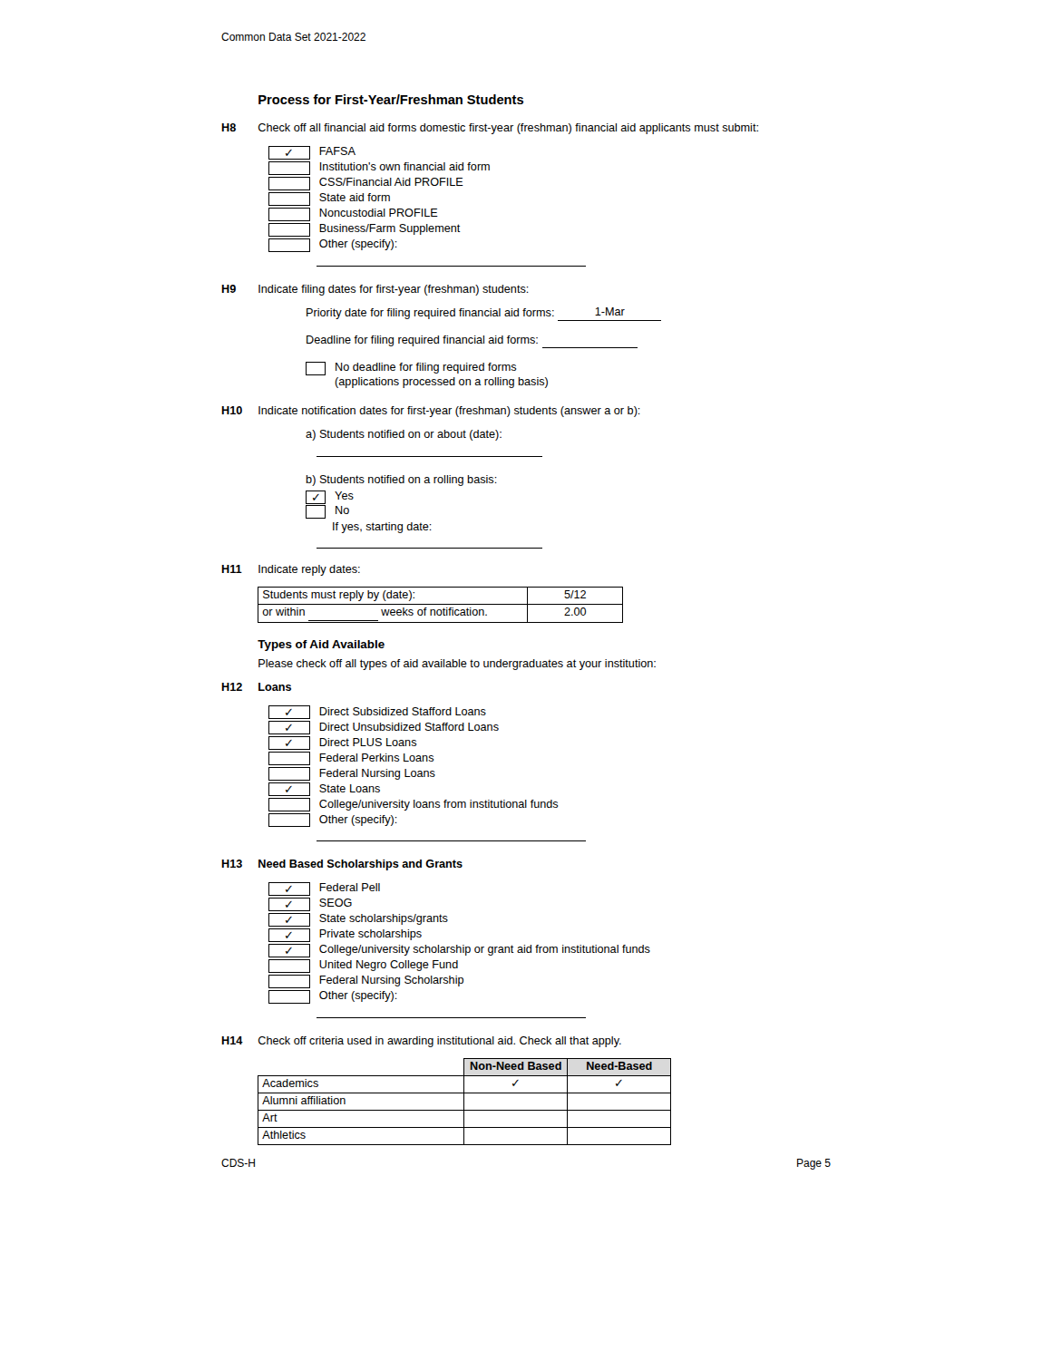Common Data Set 2021-2022
Process for First-Year/Freshman Students
H8
Check off all financial aid forms domestic first-year (freshman) financial aid applicants must submit:
FAFSA
Institution's own financial aid form
CSS/Financial Aid PROFILE
State aid form
Noncustodial PROFILE
Business/Farm Supplement
Other (specify):
H9
Indicate filing dates for first-year (freshman) students:
Priority date for filing required financial aid forms: 1-Mar
Deadline for filing required financial aid forms:
No deadline for filing required forms
(applications processed on a rolling basis)
H10
Indicate notification dates for first-year (freshman) students (answer a or b):
a) Students notified on or about (date):
b) Students notified on a rolling basis:
Yes
No
If yes, starting date:
H11
Indicate reply dates:
| Students must reply by (date): | 5/12 |
| or within weeks of notification. | 2.00 |
Types of Aid Available
Please check off all types of aid available to undergraduates at your institution:
H12
Loans
Direct Subsidized Stafford Loans
Direct Unsubsidized Stafford Loans
Direct PLUS Loans
Federal Perkins Loans
Federal Nursing Loans
State Loans
College/university loans from institutional funds
Other (specify):
H13
Need Based Scholarships and Grants
Federal Pell
SEOG
State scholarships/grants
Private scholarships
College/university scholarship or grant aid from institutional funds
United Negro College Fund
Federal Nursing Scholarship
Other (specify):
H14
Check off criteria used in awarding institutional aid. Check all that apply.
| | Non-Need Based | Need-Based |
| --- | --- | --- |
| Academics | ✓ | ✓ |
| Alumni affiliation | | |
| Art | | |
| Athletics | | |
CDS-H
Page 5